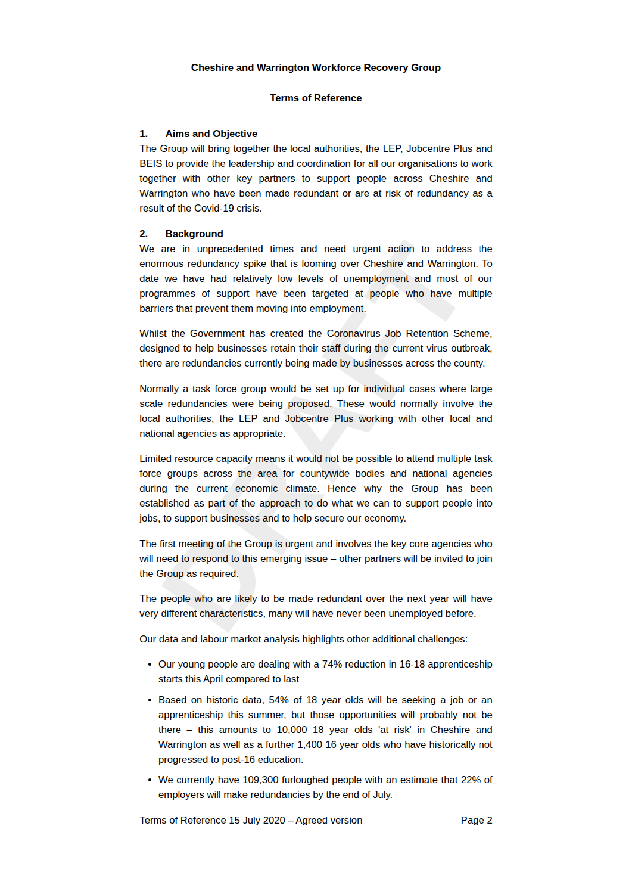DRAFT
Cheshire and Warrington Workforce Recovery Group
Terms of Reference
1. Aims and Objective
The Group will bring together the local authorities, the LEP, Jobcentre Plus and BEIS to provide the leadership and coordination for all our organisations to work together with other key partners to support people across Cheshire and Warrington who have been made redundant or are at risk of redundancy as a result of the Covid-19 crisis.
2. Background
We are in unprecedented times and need urgent action to address the enormous redundancy spike that is looming over Cheshire and Warrington. To date we have had relatively low levels of unemployment and most of our programmes of support have been targeted at people who have multiple barriers that prevent them moving into employment.
Whilst the Government has created the Coronavirus Job Retention Scheme, designed to help businesses retain their staff during the current virus outbreak, there are redundancies currently being made by businesses across the county.
Normally a task force group would be set up for individual cases where large scale redundancies were being proposed. These would normally involve the local authorities, the LEP and Jobcentre Plus working with other local and national agencies as appropriate.
Limited resource capacity means it would not be possible to attend multiple task force groups across the area for countywide bodies and national agencies during the current economic climate. Hence why the Group has been established as part of the approach to do what we can to support people into jobs, to support businesses and to help secure our economy.
The first meeting of the Group is urgent and involves the key core agencies who will need to respond to this emerging issue – other partners will be invited to join the Group as required.
The people who are likely to be made redundant over the next year will have very different characteristics, many will have never been unemployed before.
Our data and labour market analysis highlights other additional challenges:
Our young people are dealing with a 74% reduction in 16-18 apprenticeship starts this April compared to last
Based on historic data, 54% of 18 year olds will be seeking a job or an apprenticeship this summer, but those opportunities will probably not be there – this amounts to 10,000 18 year olds 'at risk' in Cheshire and Warrington as well as a further 1,400 16 year olds who have historically not progressed to post-16 education.
We currently have 109,300 furloughed people with an estimate that 22% of employers will make redundancies by the end of July.
Terms of Reference 15 July 2020 – Agreed version Page 2